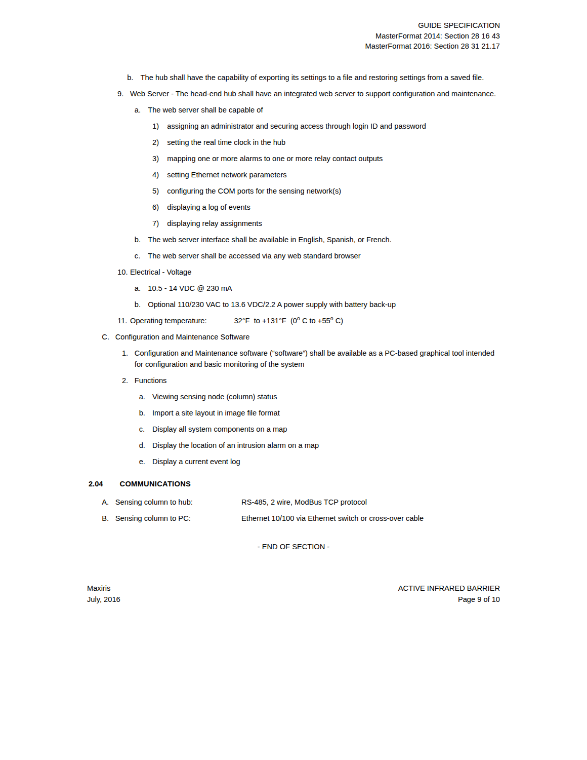GUIDE SPECIFICATION
MasterFormat 2014: Section 28 16 43
MasterFormat 2016: Section 28 31 21.17
b. The hub shall have the capability of exporting its settings to a file and restoring settings from a saved file.
9. Web Server - The head-end hub shall have an integrated web server to support configuration and maintenance.
a. The web server shall be capable of
1) assigning an administrator and securing access through login ID and password
2) setting the real time clock in the hub
3) mapping one or more alarms to one or more relay contact outputs
4) setting Ethernet network parameters
5) configuring the COM ports for the sensing network(s)
6) displaying a log of events
7) displaying relay assignments
b. The web server interface shall be available in English, Spanish, or French.
c. The web server shall be accessed via any web standard browser
10. Electrical - Voltage
a. 10.5 - 14 VDC @ 230 mA
b. Optional 110/230 VAC to 13.6 VDC/2.2 A power supply with battery back-up
11. Operating temperature: 32°F to +131°F (0o C to +55o C)
C. Configuration and Maintenance Software
1. Configuration and Maintenance software (“software”) shall be available as a PC-based graphical tool intended for configuration and basic monitoring of the system
2. Functions
a. Viewing sensing node (column) status
b. Import a site layout in image file format
c. Display all system components on a map
d. Display the location of an intrusion alarm on a map
e. Display a current event log
2.04 COMMUNICATIONS
A. Sensing column to hub: RS-485, 2 wire, ModBus TCP protocol
B. Sensing column to PC: Ethernet 10/100 via Ethernet switch or cross-over cable
- END OF SECTION -
Maxiris
July, 2016
ACTIVE INFRARED BARRIER
Page 9 of 10